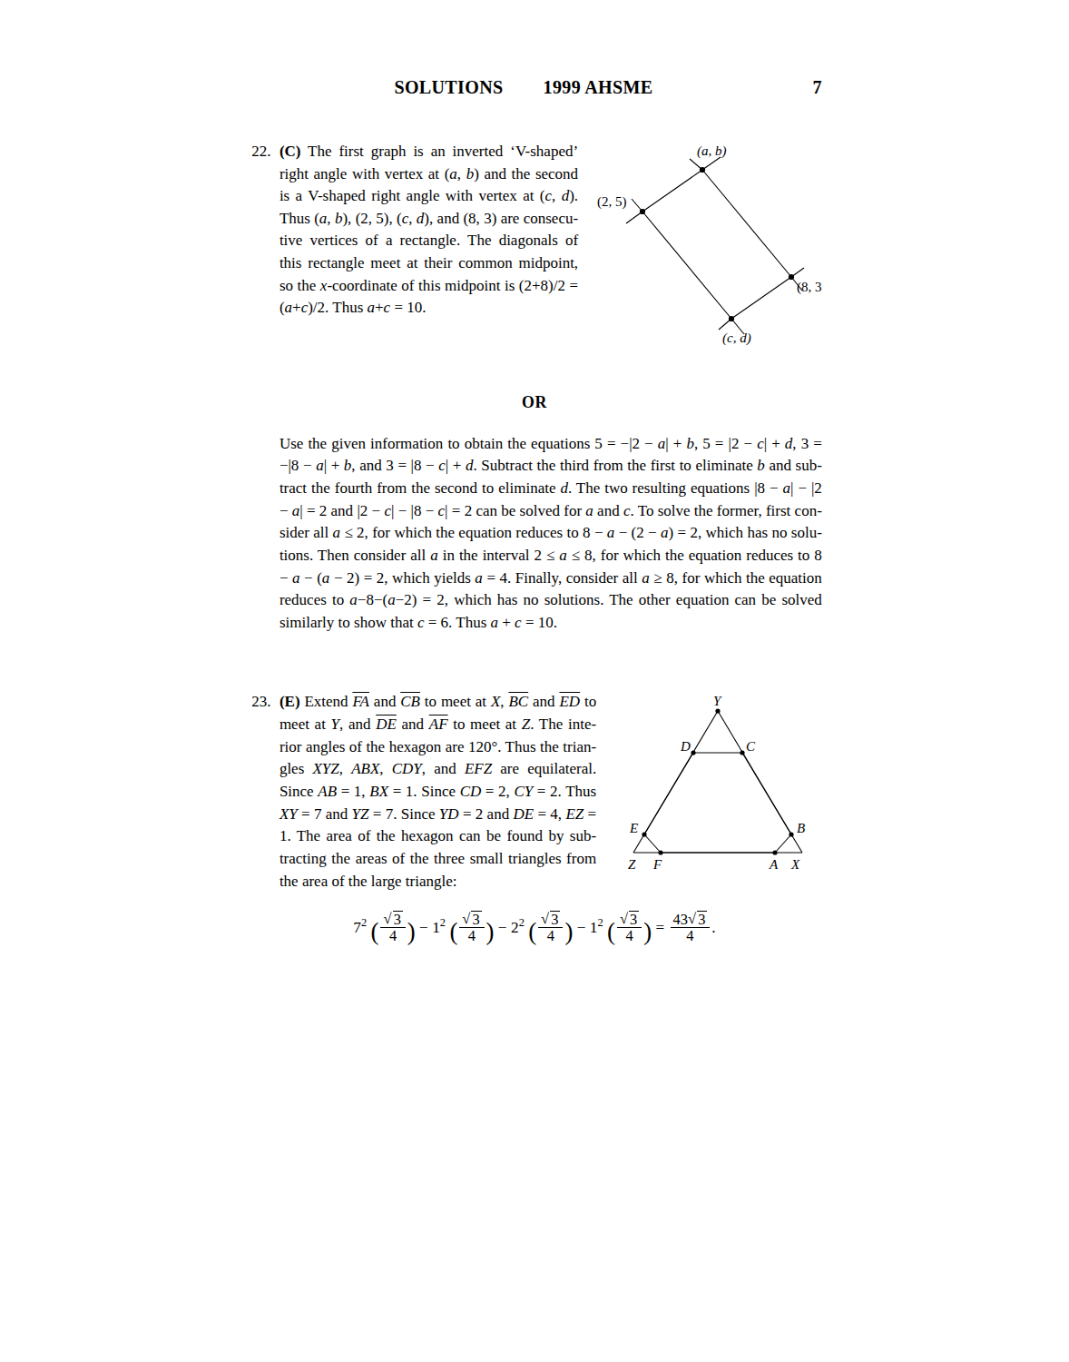SOLUTIONS 1999 AHSME
7
22.
(a, b) (8, 3) (c, d) (2, 5)
(C) The first graph is an inverted ‘V-shaped’ right angle with vertex at (a, b) and the second is a V-shaped right angle with vertex at (c, d). Thus (a, b), (2, 5), (c, d), and (8, 3) are consecutive vertices of a rectangle. The diagonals of this rectangle meet at their common midpoint, so the x-coordinate of this midpoint is (2+8)/2 = (a+c)/2. Thus a+c = 10.
OR
Use the given information to obtain the equations 5 = −|2 − a| + b, 5 = |2 − c| + d, 3 = −|8 − a| + b, and 3 = |8 − c| + d. Subtract the third from the first to eliminate b and subtract the fourth from the second to eliminate d. The two resulting equations |8 − a| − |2 − a| = 2 and |2 − c| − |8 − c| = 2 can be solved for a and c. To solve the former, first consider all a ≤ 2, for which the equation reduces to 8 − a − (2 − a) = 2, which has no solutions. Then consider all a in the interval 2 ≤ a ≤ 8, for which the equation reduces to 8 − a − (a − 2) = 2, which yields a = 4. Finally, consider all a ≥ 8, for which the equation reduces to a−8−(a−2) = 2, which has no solutions. The other equation can be solved similarly to show that c = 6. Thus a + c = 10.
23.
Y D C E B Z F A X
(E) Extend FA and CB to meet at X, BC and ED to meet at Y, and DE and AF to meet at Z. The interior angles of the hexagon are 120°. Thus the triangles XYZ, ABX, CDY, and EFZ are equilateral. Since AB = 1, BX = 1. Since CD = 2, CY = 2. Thus XY = 7 and YZ = 7. Since YD = 2 and DE = 4, EZ = 1. The area of the hexagon can be found by subtracting the areas of the three small triangles from the area of the large triangle:
72 (34) − 12 (34) − 22 (34) − 12 (34) = 4334.